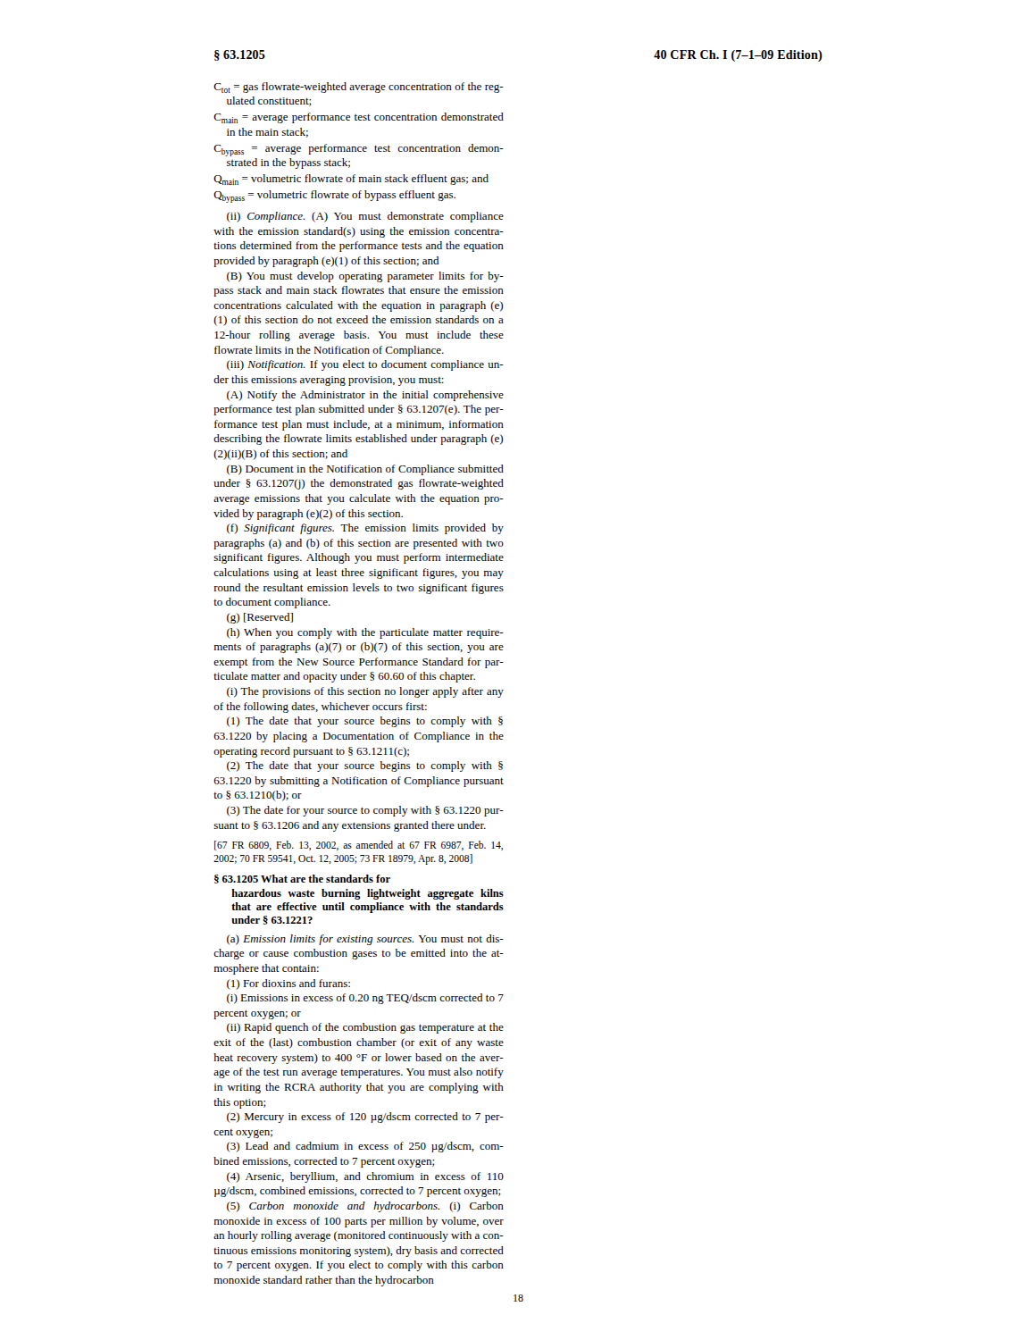§ 63.1205 40 CFR Ch. I (7–1–09 Edition)
Ctot = gas flowrate-weighted average concentration of the regulated constituent;
Cmain = average performance test concentration demonstrated in the main stack;
Cbypass = average performance test concentration demonstrated in the bypass stack;
Qmain = volumetric flowrate of main stack effluent gas; and
Qbypass = volumetric flowrate of bypass effluent gas.
(ii) Compliance. (A) You must demonstrate compliance with the emission standard(s) using the emission concentrations determined from the performance tests and the equation provided by paragraph (e)(1) of this section; and
(B) You must develop operating parameter limits for bypass stack and main stack flowrates that ensure the emission concentrations calculated with the equation in paragraph (e)(1) of this section do not exceed the emission standards on a 12-hour rolling average basis. You must include these flowrate limits in the Notification of Compliance.
(iii) Notification. If you elect to document compliance under this emissions averaging provision, you must:
(A) Notify the Administrator in the initial comprehensive performance test plan submitted under § 63.1207(e). The performance test plan must include, at a minimum, information describing the flowrate limits established under paragraph (e)(2)(ii)(B) of this section; and
(B) Document in the Notification of Compliance submitted under § 63.1207(j) the demonstrated gas flowrate-weighted average emissions that you calculate with the equation provided by paragraph (e)(2) of this section.
(f) Significant figures. The emission limits provided by paragraphs (a) and (b) of this section are presented with two significant figures. Although you must perform intermediate calculations using at least three significant figures, you may round the resultant emission levels to two significant figures to document compliance.
(g) [Reserved]
(h) When you comply with the particulate matter requirements of paragraphs (a)(7) or (b)(7) of this section, you are exempt from the New Source Performance Standard for particulate matter and opacity under § 60.60 of this chapter.
(i) The provisions of this section no longer apply after any of the following dates, whichever occurs first:
(1) The date that your source begins to comply with § 63.1220 by placing a Documentation of Compliance in the operating record pursuant to § 63.1211(c);
(2) The date that your source begins to comply with § 63.1220 by submitting a Notification of Compliance pursuant to § 63.1210(b); or
(3) The date for your source to comply with § 63.1220 pursuant to § 63.1206 and any extensions granted there under.
[67 FR 6809, Feb. 13, 2002, as amended at 67 FR 6987, Feb. 14, 2002; 70 FR 59541, Oct. 12, 2005; 73 FR 18979, Apr. 8, 2008]
§ 63.1205 What are the standards for hazardous waste burning lightweight aggregate kilns that are effective until compliance with the standards under § 63.1221?
(a) Emission limits for existing sources. You must not discharge or cause combustion gases to be emitted into the atmosphere that contain:
(1) For dioxins and furans:
(i) Emissions in excess of 0.20 ng TEQ/dscm corrected to 7 percent oxygen; or
(ii) Rapid quench of the combustion gas temperature at the exit of the (last) combustion chamber (or exit of any waste heat recovery system) to 400 °F or lower based on the average of the test run average temperatures. You must also notify in writing the RCRA authority that you are complying with this option;
(2) Mercury in excess of 120 µg/dscm corrected to 7 percent oxygen;
(3) Lead and cadmium in excess of 250 µg/dscm, combined emissions, corrected to 7 percent oxygen;
(4) Arsenic, beryllium, and chromium in excess of 110 µg/dscm, combined emissions, corrected to 7 percent oxygen;
(5) Carbon monoxide and hydrocarbons. (i) Carbon monoxide in excess of 100 parts per million by volume, over an hourly rolling average (monitored continuously with a continuous emissions monitoring system), dry basis and corrected to 7 percent oxygen. If you elect to comply with this carbon monoxide standard rather than the hydrocarbon
18